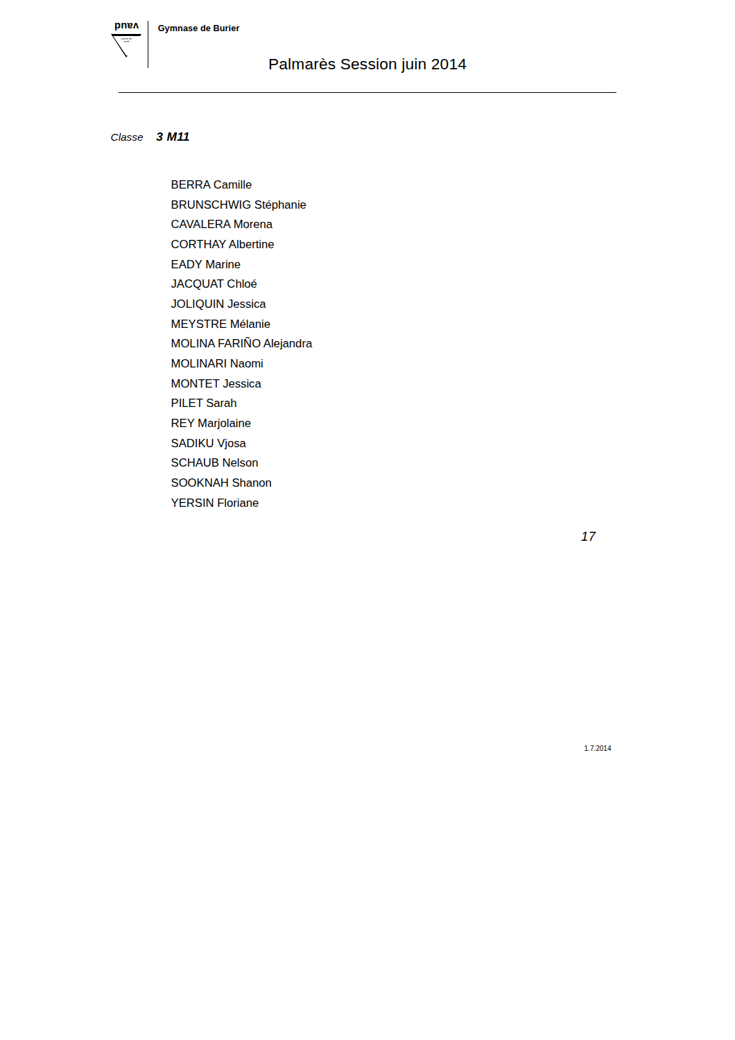vaud
canton de
vaud
Gymnase de Burier
Palmarès Session juin 2014
Classe 3 M11
BERRA Camille
BRUNSCHWIG Stéphanie
CAVALERA Morena
CORTHAY Albertine
EADY Marine
JACQUAT Chloé
JOLIQUIN Jessica
MEYSTRE Mélanie
MOLINA FARIÑO Alejandra
MOLINARI Naomi
MONTET Jessica
PILET Sarah
REY Marjolaine
SADIKU Vjosa
SCHAUB Nelson
SOOKNAH Shanon
YERSIN Floriane
17
1.7.2014